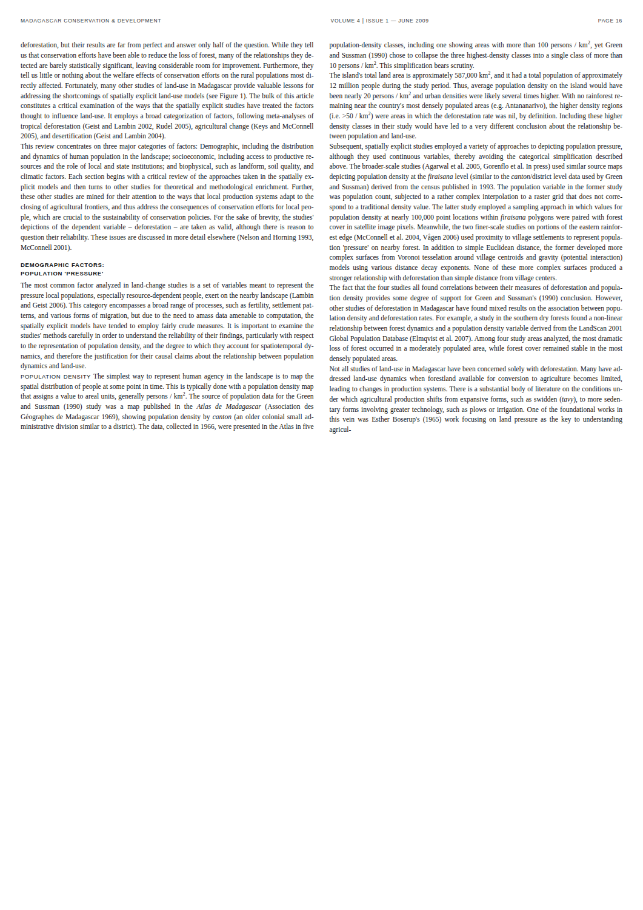Madagascar Conservation & Development Volume 4 | Issue 1 — June 2009 Page 16
deforestation, but their results are far from perfect and answer only half of the question. While they tell us that conservation efforts have been able to reduce the loss of forest, many of the relationships they detected are barely statistically significant, leaving considerable room for improvement. Furthermore, they tell us little or nothing about the welfare effects of conservation efforts on the rural populations most directly affected. Fortunately, many other studies of land-use in Madagascar provide valuable lessons for addressing the shortcomings of spatially explicit land-use models (see Figure 1). The bulk of this article constitutes a critical examination of the ways that the spatially explicit studies have treated the factors thought to influence land-use. It employs a broad categorization of factors, following meta-analyses of tropical deforestation (Geist and Lambin 2002, Rudel 2005), agricultural change (Keys and McConnell 2005), and desertification (Geist and Lambin 2004).
This review concentrates on three major categories of factors: Demographic, including the distribution and dynamics of human population in the landscape; socioeconomic, including access to productive resources and the role of local and state institutions; and biophysical, such as landform, soil quality, and climatic factors. Each section begins with a critical review of the approaches taken in the spatially explicit models and then turns to other studies for theoretical and methodological enrichment. Further, these other studies are mined for their attention to the ways that local production systems adapt to the closing of agricultural frontiers, and thus address the consequences of conservation efforts for local people, which are crucial to the sustainability of conservation policies. For the sake of brevity, the studies' depictions of the dependent variable – deforestation – are taken as valid, although there is reason to question their reliability. These issues are discussed in more detail elsewhere (Nelson and Horning 1993, McConnell 2001).
Demographic Factors:
Population 'Pressure'
The most common factor analyzed in land-change studies is a set of variables meant to represent the pressure local populations, especially resource-dependent people, exert on the nearby landscape (Lambin and Geist 2006). This category encompasses a broad range of processes, such as fertility, settlement patterns, and various forms of migration, but due to the need to amass data amenable to computation, the spatially explicit models have tended to employ fairly crude measures. It is important to examine the studies' methods carefully in order to understand the reliability of their findings, particularly with respect to the representation of population density, and the degree to which they account for spatiotemporal dynamics, and therefore the justification for their causal claims about the relationship between population dynamics and land-use.
Population density The simplest way to represent human agency in the landscape is to map the spatial distribution of people at some point in time. This is typically done with a population density map that assigns a value to areal units, generally persons / km2. The source of population data for the Green and Sussman (1990) study was a map published in the Atlas de Madagascar (Association des Géographes de Madagascar 1969), showing population density by canton (an older colonial small administrative division similar to a district). The data, collected in 1966, were presented in the Atlas in five population-density classes, including one showing areas with more than 100 persons / km2, yet Green and Sussman (1990) chose to collapse the three highest-density classes into a single class of more than 10 persons / km2. This simplification bears scrutiny.
The island's total land area is approximately 587,000 km2, and it had a total population of approximately 12 million people during the study period. Thus, average population density on the island would have been nearly 20 persons / km2 and urban densities were likely several times higher. With no rainforest remaining near the country's most densely populated areas (e.g. Antananarivo), the higher density regions (i.e. >50 / km2) were areas in which the deforestation rate was nil, by definition. Including these higher density classes in their study would have led to a very different conclusion about the relationship between population and land-use.
Subsequent, spatially explicit studies employed a variety of approaches to depicting population pressure, although they used continuous variables, thereby avoiding the categorical simplification described above. The broader-scale studies (Agarwal et al. 2005, Gorenflo et al. In press) used similar source maps depicting population density at the firaisana level (similar to the canton/district level data used by Green and Sussman) derived from the census published in 1993. The population variable in the former study was population count, subjected to a rather complex interpolation to a raster grid that does not correspond to a traditional density value. The latter study employed a sampling approach in which values for population density at nearly 100,000 point locations within firaisana polygons were paired with forest cover in satellite image pixels. Meanwhile, the two finer-scale studies on portions of the eastern rainforest edge (McConnell et al. 2004, Vågen 2006) used proximity to village settlements to represent population 'pressure' on nearby forest. In addition to simple Euclidean distance, the former developed more complex surfaces from Voronoi tesselation around village centroids and gravity (potential interaction) models using various distance decay exponents. None of these more complex surfaces produced a stronger relationship with deforestation than simple distance from village centers.
The fact that the four studies all found correlations between their measures of deforestation and population density provides some degree of support for Green and Sussman's (1990) conclusion. However, other studies of deforestation in Madagascar have found mixed results on the association between population density and deforestation rates. For example, a study in the southern dry forests found a non-linear relationship between forest dynamics and a population density variable derived from the LandScan 2001 Global Population Database (Elmqvist et al. 2007). Among four study areas analyzed, the most dramatic loss of forest occurred in a moderately populated area, while forest cover remained stable in the most densely populated areas.
Not all studies of land-use in Madagascar have been concerned solely with deforestation. Many have addressed land-use dynamics when forestland available for conversion to agriculture becomes limited, leading to changes in production systems. There is a substantial body of literature on the conditions under which agricultural production shifts from expansive forms, such as swidden (tavy), to more sedentary forms involving greater technology, such as plows or irrigation. One of the foundational works in this vein was Esther Boserup's (1965) work focusing on land pressure as the key to understanding agricul-